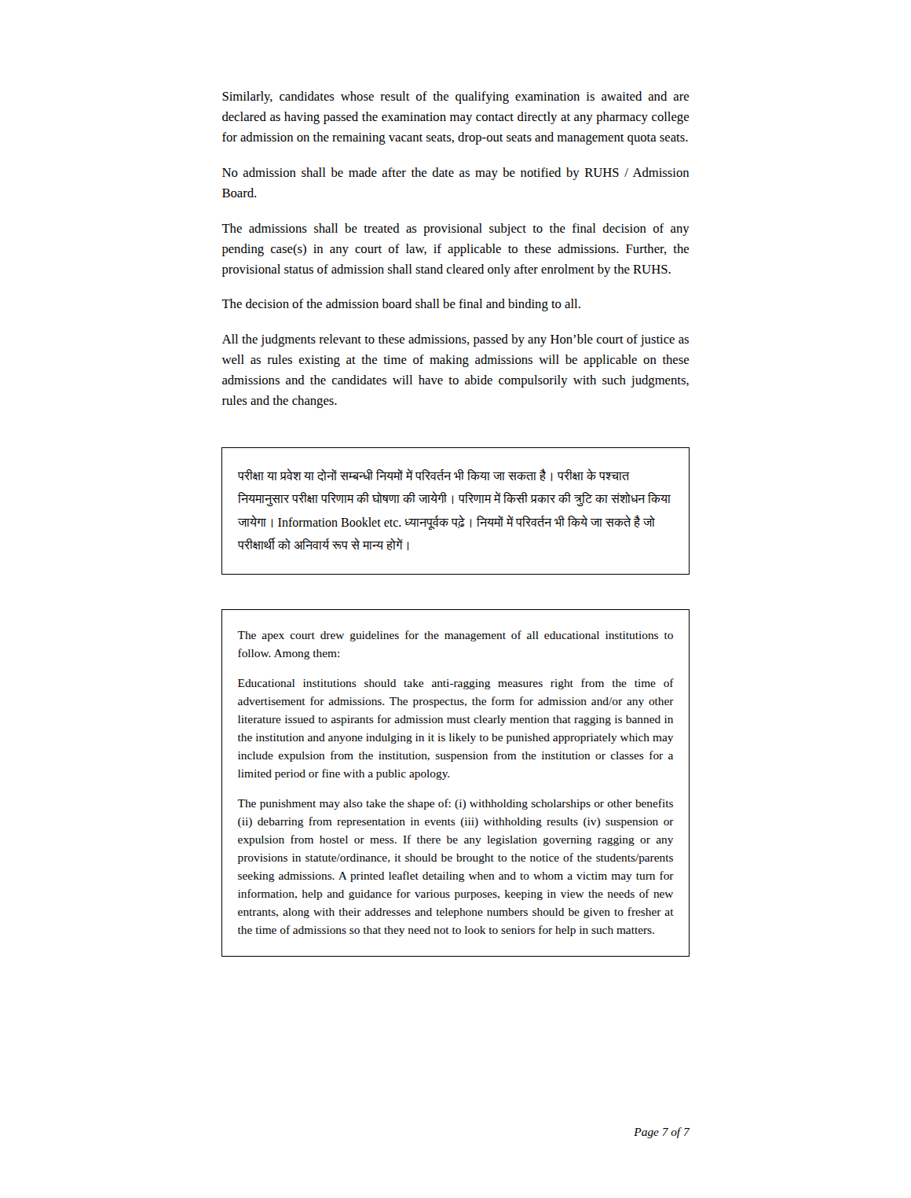Similarly, candidates whose result of the qualifying examination is awaited and are declared as having passed the examination may contact directly at any pharmacy college for admission on the remaining vacant seats, drop-out seats and management quota seats.
No admission shall be made after the date as may be notified by RUHS / Admission Board.
The admissions shall be treated as provisional subject to the final decision of any pending case(s) in any court of law, if applicable to these admissions. Further, the provisional status of admission shall stand cleared only after enrolment by the RUHS.
The decision of the admission board shall be final and binding to all.
All the judgments relevant to these admissions, passed by any Hon’ble court of justice as well as rules existing at the time of making admissions will be applicable on these admissions and the candidates will have to abide compulsorily with such judgments, rules and the changes.
परीक्षा या प्रवेश या दोनों सम्बन्धी नियमों में परिवर्तन भी किया जा सकता है। परीक्षा के पश्चात नियमानुसार परीक्षा परिणाम की घोषणा की जायेगी। परिणाम में किसी प्रकार की त्रुटि का संशोधन किया जायेगा। Information Booklet etc. ध्यानपूर्वक पढ़े। नियमों में परिवर्तन भी किये जा सकते है जो परीक्षार्थी को अनिवार्य रूप से मान्य होगें।
The apex court drew guidelines for the management of all educational institutions to follow. Among them:
Educational institutions should take anti-ragging measures right from the time of advertisement for admissions. The prospectus, the form for admission and/or any other literature issued to aspirants for admission must clearly mention that ragging is banned in the institution and anyone indulging in it is likely to be punished appropriately which may include expulsion from the institution, suspension from the institution or classes for a limited period or fine with a public apology.
The punishment may also take the shape of: (i) withholding scholarships or other benefits (ii) debarring from representation in events (iii) withholding results (iv) suspension or expulsion from hostel or mess. If there be any legislation governing ragging or any provisions in statute/ordinance, it should be brought to the notice of the students/parents seeking admissions. A printed leaflet detailing when and to whom a victim may turn for information, help and guidance for various purposes, keeping in view the needs of new entrants, along with their addresses and telephone numbers should be given to fresher at the time of admissions so that they need not to look to seniors for help in such matters.
Page 7 of 7